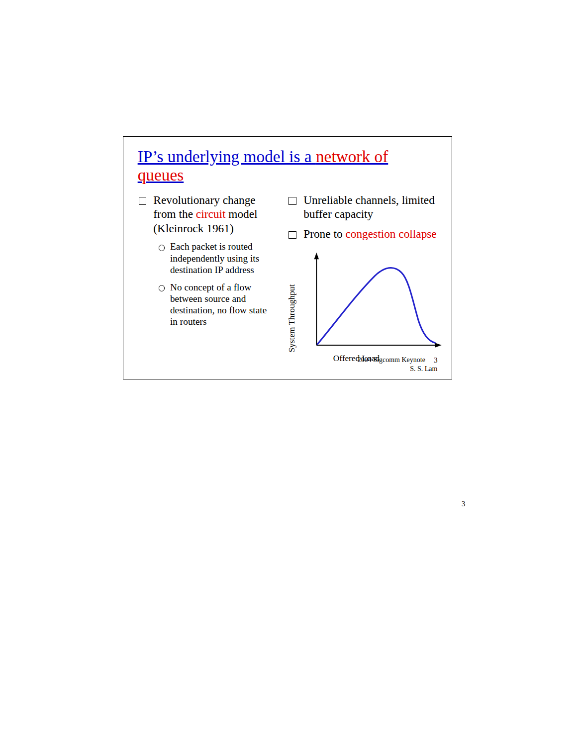IP’s underlying model is a network of queues
Revolutionary change from the circuit model (Kleinrock 1961)
Each packet is routed independently using its destination IP address
No concept of a flow between source and destination, no flow state in routers
Unreliable channels, limited buffer capacity
Prone to congestion collapse
System Throughput
Offered Load
2004 Sigcomm Keynote3
S. S. Lam
3